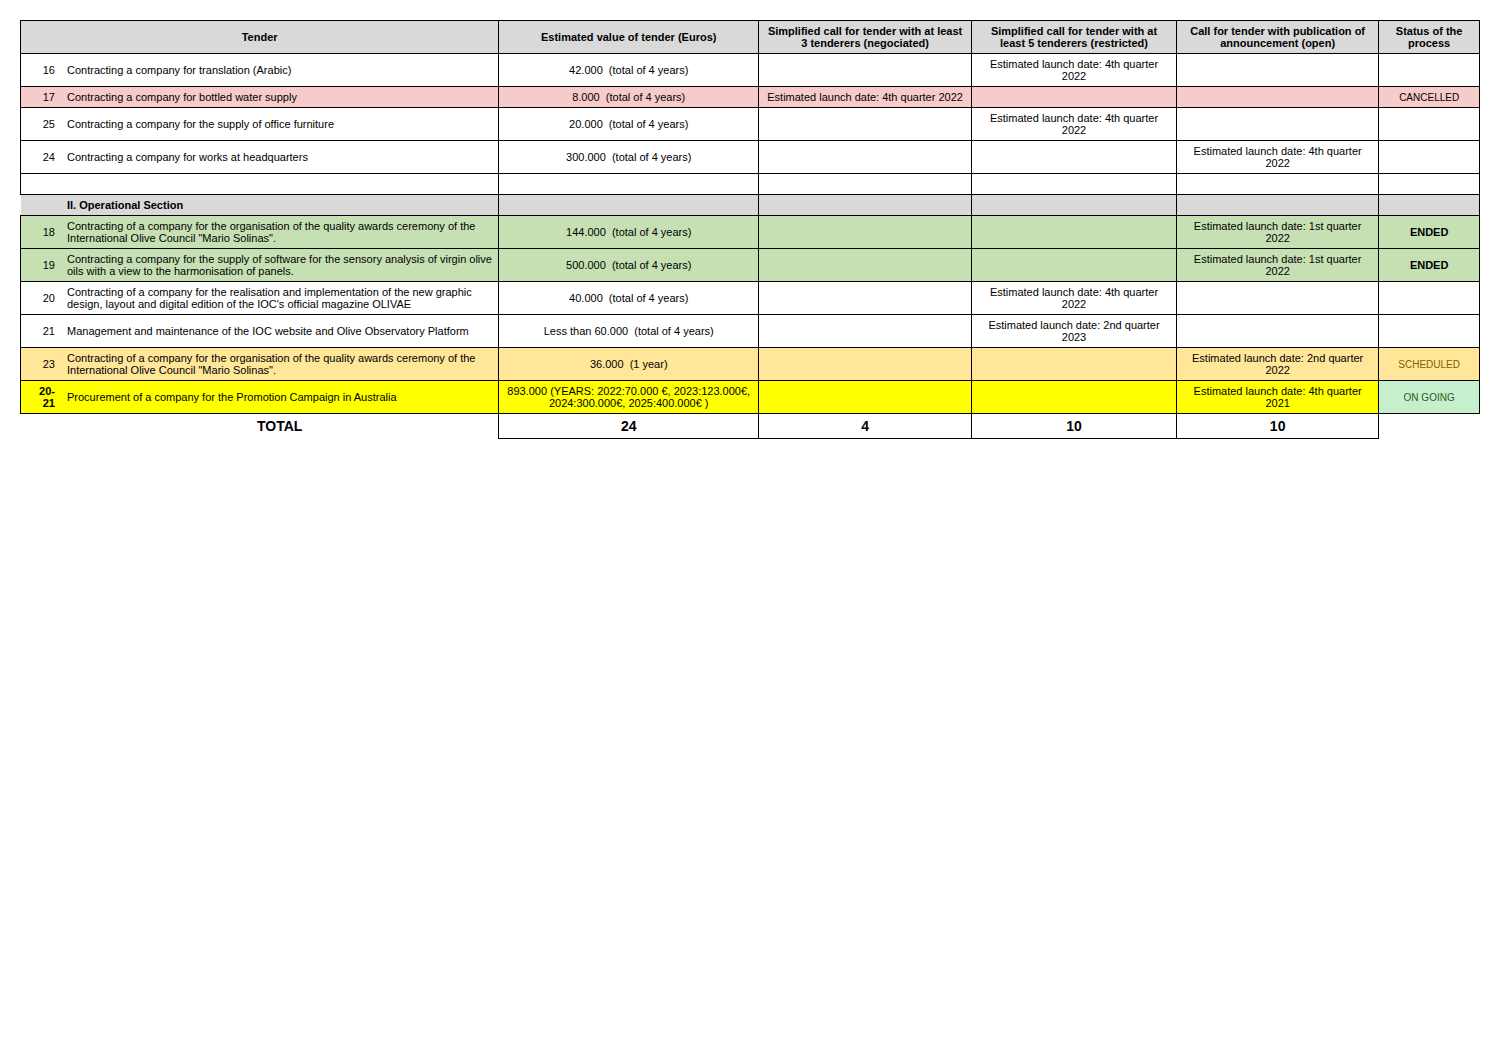| Tender | Estimated value of tender (Euros) | Simplified call for tender with at least 3 tenderers (negociated) | Simplified call for tender with at least 5 tenderers (restricted) | Call for tender with publication of announcement (open) | Status of the process |
| --- | --- | --- | --- | --- | --- |
| 16 | Contracting a company for translation (Arabic) | 42.000 (total of 4 years) | | Estimated launch date: 4th quarter 2022 | | |
| 17 | Contracting a company for bottled water supply | 8.000 (total of 4 years) | Estimated launch date: 4th quarter 2022 | | | CANCELLED |
| 25 | Contracting a company for the supply of office furniture | 20.000 (total of 4 years) | | Estimated launch date: 4th quarter 2022 | | |
| 24 | Contracting a company for works at headquarters | 300.000 (total of 4 years) | | | Estimated launch date: 4th quarter 2022 | |
| | II. Operational Section | | | | | |
| 18 | Contracting of a company for the organisation of the quality awards ceremony of the International Olive Council "Mario Solinas". | 144.000 (total of 4 years) | | | Estimated launch date: 1st quarter 2022 | ENDED |
| 19 | Contracting a company for the supply of software for the sensory analysis of virgin olive oils with a view to the harmonisation of panels. | 500.000 (total of 4 years) | | | Estimated launch date: 1st quarter 2022 | ENDED |
| 20 | Contracting of a company for the realisation and implementation of the new graphic design, layout and digital edition of the IOC's official magazine OLIVAE | 40.000 (total of 4 years) | | Estimated launch date: 4th quarter 2022 | | |
| 21 | Management and maintenance of the IOC website and Olive Observatory Platform | Less than 60.000 (total of 4 years) | | Estimated launch date: 2nd quarter 2023 | | |
| 23 | Contracting of a company for the organisation of the quality awards ceremony of the International Olive Council "Mario Solinas". | 36.000 (1 year) | | | Estimated launch date: 2nd quarter 2022 | SCHEDULED |
| 20-21 | Procurement of a company for the Promotion Campaign in Australia | 893.000 (YEARS: 2022:70.000 €, 2023:123.000€, 2024:300.000€, 2025:400.000€ ) | | | Estimated launch date: 4th quarter 2021 | ON GOING |
| | TOTAL | 24 | 4 | 10 | 10 | |